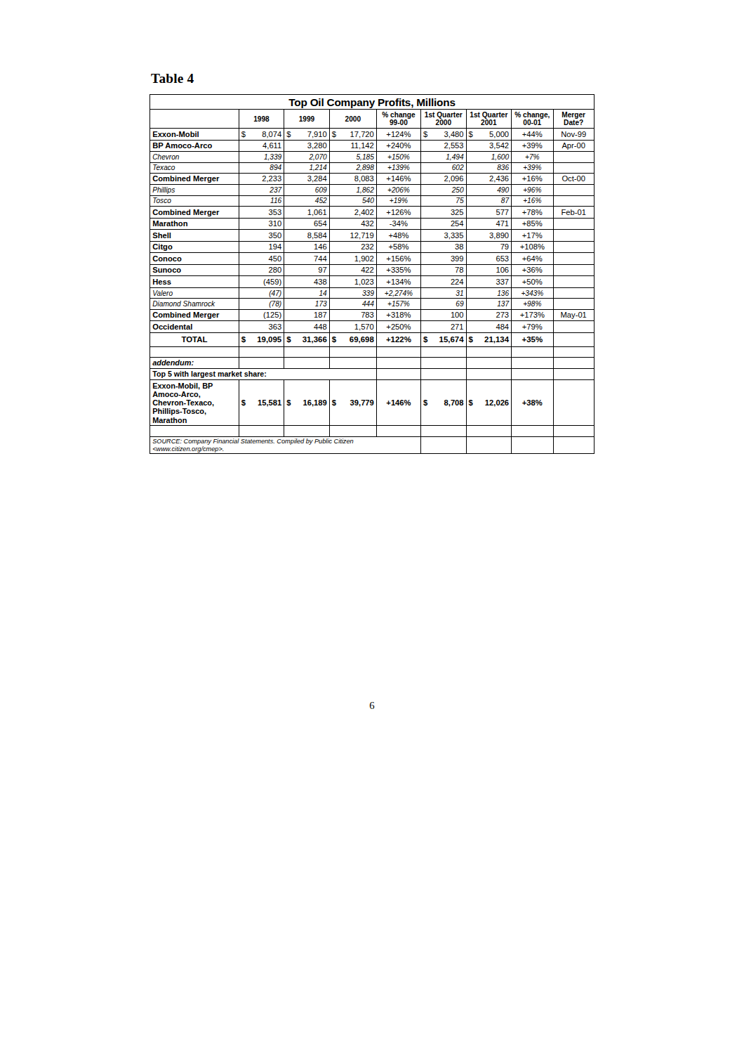Table 4
| Top Oil Company Profits, Millions |
| --- |
| | 1998 | 1999 | 2000 | % change 99-00 | 1st Quarter 2000 | 1st Quarter 2001 | % change, 00-01 | Merger Date? |
| Exxon-Mobil | $ 8,074 | $ 7,910 | $ 17,720 | +124% | $ 3,480 | $ 5,000 | +44% | Nov-99 |
| BP Amoco-Arco | 4,611 | 3,280 | 11,142 | +240% | 2,553 | 3,542 | +39% | Apr-00 |
| Chevron | 1,339 | 2,070 | 5,185 | +150% | 1,494 | 1,600 | +7% | |
| Texaco | 894 | 1,214 | 2,898 | +139% | 602 | 836 | +39% | |
| Combined Merger | 2,233 | 3,284 | 8,083 | +146% | 2,096 | 2,436 | +16% | Oct-00 |
| Phillips | 237 | 609 | 1,862 | +206% | 250 | 490 | +96% | |
| Tosco | 116 | 452 | 540 | +19% | 75 | 87 | +16% | |
| Combined Merger | 353 | 1,061 | 2,402 | +126% | 325 | 577 | +78% | Feb-01 |
| Marathon | 310 | 654 | 432 | -34% | 254 | 471 | +85% | |
| Shell | 350 | 8,584 | 12,719 | +48% | 3,335 | 3,890 | +17% | |
| Citgo | 194 | 146 | 232 | +58% | 38 | 79 | +108% | |
| Conoco | 450 | 744 | 1,902 | +156% | 399 | 653 | +64% | |
| Sunoco | 280 | 97 | 422 | +335% | 78 | 106 | +36% | |
| Hess | (459) | 438 | 1,023 | +134% | 224 | 337 | +50% | |
| Valero | (47) | 14 | 339 | +2,274% | 31 | 136 | +343% | |
| Diamond Shamrock | (78) | 173 | 444 | +157% | 69 | 137 | +98% | |
| Combined Merger | (125) | 187 | 783 | +318% | 100 | 273 | +173% | May-01 |
| Occidental | 363 | 448 | 1,570 | +250% | 271 | 484 | +79% | |
| TOTAL | $ 19,095 | $ 31,366 | $ 69,698 | +122% | $ 15,674 | $ 21,134 | +35% | |
| addendum: | | | | | | | | |
| Top 5 with largest market share: | | | | | |
| Exxon-Mobil, BP Amoco-Arco, Chevron-Texaco, Phillips-Tosco, Marathon | $ 15,581 | $ 16,189 | $ 39,779 | +146% | $ 8,708 | $ 12,026 | +38% | |
| SOURCE: Company Financial Statements. Compiled by Public Citizen <www.citizen.org/cmep>. | | | | |
6